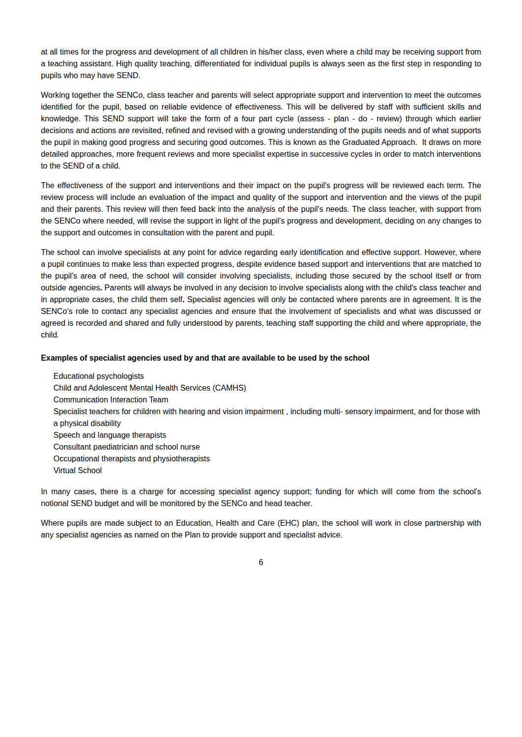at all times for the progress and development of all children in his/her class, even where a child may be receiving support from a teaching assistant. High quality teaching, differentiated for individual pupils is always seen as the first step in responding to pupils who may have SEND.
Working together the SENCo, class teacher and parents will select appropriate support and intervention to meet the outcomes identified for the pupil, based on reliable evidence of effectiveness. This will be delivered by staff with sufficient skills and knowledge. This SEND support will take the form of a four part cycle (assess - plan - do - review) through which earlier decisions and actions are revisited, refined and revised with a growing understanding of the pupils needs and of what supports the pupil in making good progress and securing good outcomes. This is known as the Graduated Approach. It draws on more detailed approaches, more frequent reviews and more specialist expertise in successive cycles in order to match interventions to the SEND of a child.
The effectiveness of the support and interventions and their impact on the pupil's progress will be reviewed each term. The review process will include an evaluation of the impact and quality of the support and intervention and the views of the pupil and their parents. This review will then feed back into the analysis of the pupil's needs. The class teacher, with support from the SENCo where needed, will revise the support in light of the pupil's progress and development, deciding on any changes to the support and outcomes in consultation with the parent and pupil.
The school can involve specialists at any point for advice regarding early identification and effective support. However, where a pupil continues to make less than expected progress, despite evidence based support and interventions that are matched to the pupil's area of need, the school will consider involving specialists, including those secured by the school itself or from outside agencies. Parents will always be involved in any decision to involve specialists along with the child's class teacher and in appropriate cases, the child them self. Specialist agencies will only be contacted where parents are in agreement. It is the SENCo's role to contact any specialist agencies and ensure that the involvement of specialists and what was discussed or agreed is recorded and shared and fully understood by parents, teaching staff supporting the child and where appropriate, the child.
Examples of specialist agencies used by and that are available to be used by the school
Educational psychologists
Child and Adolescent Mental Health Services (CAMHS)
Communication Interaction Team
Specialist teachers for children with hearing and vision impairment , including multi- sensory impairment, and for those with a physical disability
Speech and language therapists
Consultant paediatrician and school nurse
Occupational therapists and physiotherapists
Virtual School
In many cases, there is a charge for accessing specialist agency support; funding for which will come from the school's notional SEND budget and will be monitored by the SENCo and head teacher.
Where pupils are made subject to an Education, Health and Care (EHC) plan, the school will work in close partnership with any specialist agencies as named on the Plan to provide support and specialist advice.
6